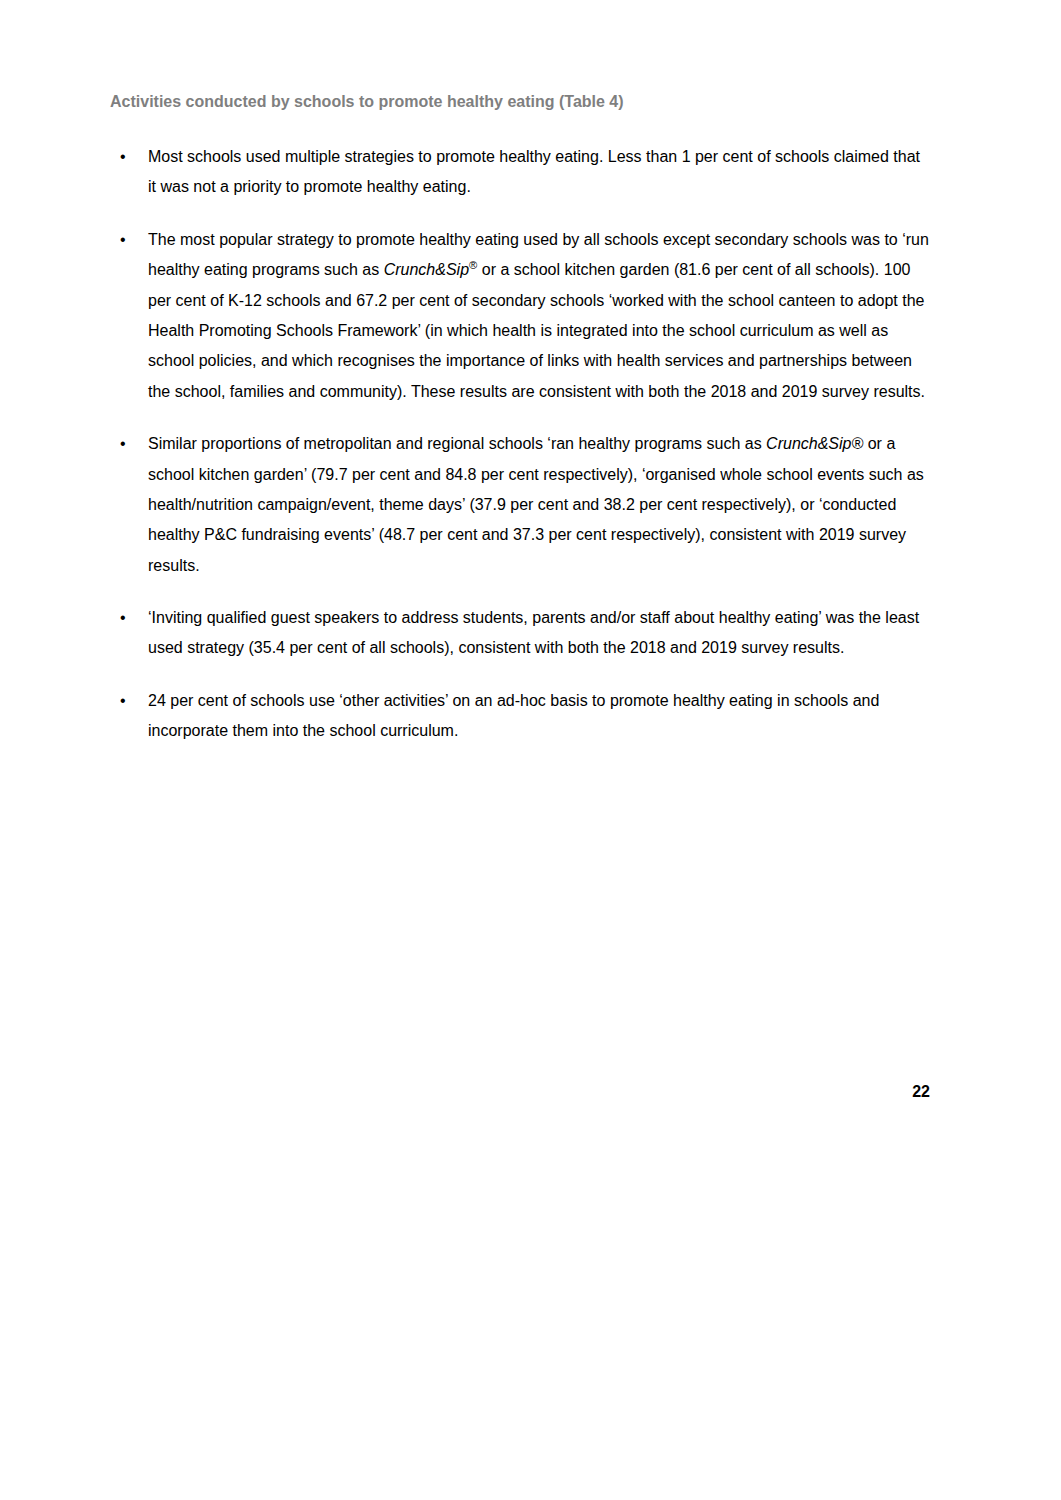Activities conducted by schools to promote healthy eating (Table 4)
Most schools used multiple strategies to promote healthy eating. Less than 1 per cent of schools claimed that it was not a priority to promote healthy eating.
The most popular strategy to promote healthy eating used by all schools except secondary schools was to ‘run healthy eating programs such as Crunch&Sip® or a school kitchen garden (81.6 per cent of all schools). 100 per cent of K-12 schools and 67.2 per cent of secondary schools ‘worked with the school canteen to adopt the Health Promoting Schools Framework’ (in which health is integrated into the school curriculum as well as school policies, and which recognises the importance of links with health services and partnerships between the school, families and community). These results are consistent with both the 2018 and 2019 survey results.
Similar proportions of metropolitan and regional schools ‘ran healthy programs such as Crunch&Sip® or a school kitchen garden’ (79.7 per cent and 84.8 per cent respectively), ‘organised whole school events such as health/nutrition campaign/event, theme days’ (37.9 per cent and 38.2 per cent respectively), or ‘conducted healthy P&C fundraising events’ (48.7 per cent and 37.3 per cent respectively), consistent with 2019 survey results.
‘Inviting qualified guest speakers to address students, parents and/or staff about healthy eating’ was the least used strategy (35.4 per cent of all schools), consistent with both the 2018 and 2019 survey results.
24 per cent of schools use ‘other activities’ on an ad-hoc basis to promote healthy eating in schools and incorporate them into the school curriculum.
22